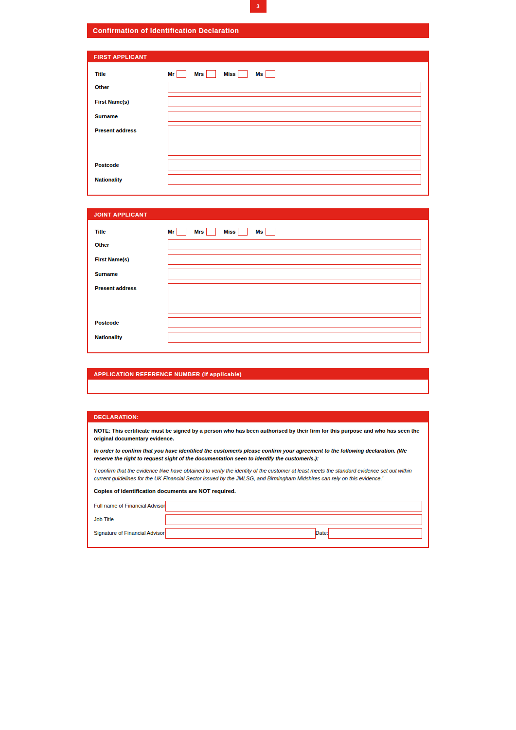3
Confirmation of Identification Declaration
FIRST APPLICANT
| Title | Mr Mrs Miss Ms |
| Other | |
| First Name(s) | |
| Surname | |
| Present address | |
| Postcode | |
| Nationality | |
JOINT APPLICANT
| Title | Mr Mrs Miss Ms |
| Other | |
| First Name(s) | |
| Surname | |
| Present address | |
| Postcode | |
| Nationality | |
APPLICATION REFERENCE NUMBER (if applicable)
DECLARATION:
NOTE: This certificate must be signed by a person who has been authorised by their firm for this purpose and who has seen the original documentary evidence.
In order to confirm that you have identified the customer/s please confirm your agreement to the following declaration. (We reserve the right to request sight of the documentation seen to identify the customer/s.):
‘I confirm that the evidence I/we have obtained to verify the identity of the customer at least meets the standard evidence set out within current guidelines for the UK Financial Sector issued by the JMLSG, and Birmingham Midshires can rely on this evidence.’
Copies of identification documents are NOT required.
| Full name of Financial Advisor | |
| Job Title | |
| Signature of Financial Advisor | | Date: | |